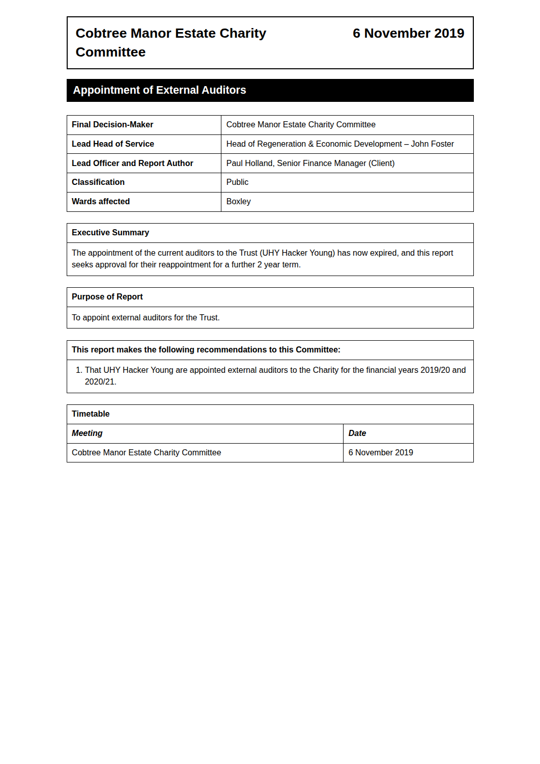Cobtree Manor Estate Charity Committee 6 November 2019
Appointment of External Auditors
| Final Decision-Maker | Cobtree Manor Estate Charity Committee |
| Lead Head of Service | Head of Regeneration & Economic Development – John Foster |
| Lead Officer and Report Author | Paul Holland, Senior Finance Manager (Client) |
| Classification | Public |
| Wards affected | Boxley |
Executive Summary
The appointment of the current auditors to the Trust (UHY Hacker Young) has now expired, and this report seeks approval for their reappointment for a further 2 year term.
Purpose of Report
To appoint external auditors for the Trust.
This report makes the following recommendations to this Committee:
That UHY Hacker Young are appointed external auditors to the Charity for the financial years 2019/20 and 2020/21.
| Timetable |
| Meeting | Date |
| Cobtree Manor Estate Charity Committee | 6 November 2019 |